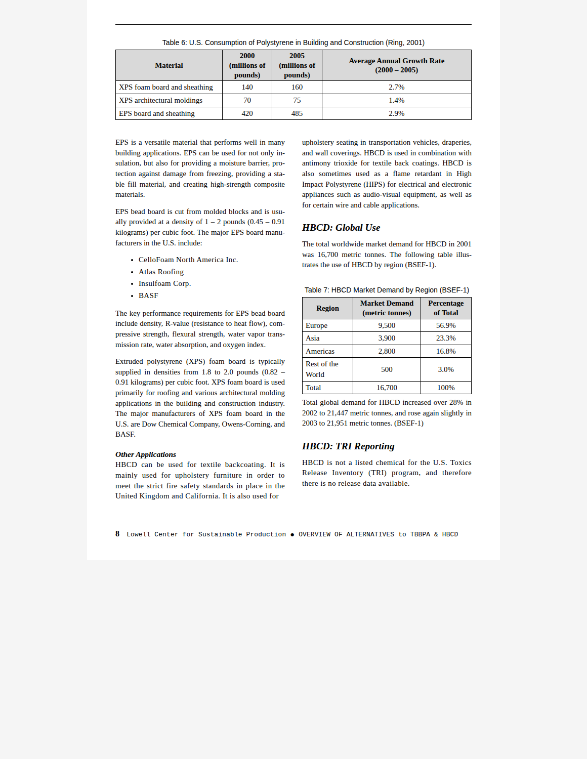Table 6: U.S. Consumption of Polystyrene in Building and Construction (Ring, 2001)
| Material | 2000 (millions of pounds) | 2005 (millions of pounds) | Average Annual Growth Rate (2000 – 2005) |
| --- | --- | --- | --- |
| XPS foam board and sheathing | 140 | 160 | 2.7% |
| XPS architectural moldings | 70 | 75 | 1.4% |
| EPS board and sheathing | 420 | 485 | 2.9% |
EPS is a versatile material that performs well in many building applications. EPS can be used for not only insulation, but also for providing a moisture barrier, protection against damage from freezing, providing a stable fill material, and creating high-strength composite materials.
EPS bead board is cut from molded blocks and is usually provided at a density of 1 – 2 pounds (0.45 – 0.91 kilograms) per cubic foot. The major EPS board manufacturers in the U.S. include:
CelloFoam North America Inc.
Atlas Roofing
Insulfoam Corp.
BASF
The key performance requirements for EPS bead board include density, R-value (resistance to heat flow), compressive strength, flexural strength, water vapor transmission rate, water absorption, and oxygen index.
Extruded polystyrene (XPS) foam board is typically supplied in densities from 1.8 to 2.0 pounds (0.82 – 0.91 kilograms) per cubic foot. XPS foam board is used primarily for roofing and various architectural molding applications in the building and construction industry. The major manufacturers of XPS foam board in the U.S. are Dow Chemical Company, Owens-Corning, and BASF.
Other Applications
HBCD can be used for textile backcoating. It is mainly used for upholstery furniture in order to meet the strict fire safety standards in place in the United Kingdom and California. It is also used for
upholstery seating in transportation vehicles, draperies, and wall coverings. HBCD is used in combination with antimony trioxide for textile back coatings. HBCD is also sometimes used as a flame retardant in High Impact Polystyrene (HIPS) for electrical and electronic appliances such as audio-visual equipment, as well as for certain wire and cable applications.
HBCD: Global Use
The total worldwide market demand for HBCD in 2001 was 16,700 metric tonnes. The following table illustrates the use of HBCD by region (BSEF-1).
Table 7: HBCD Market Demand by Region (BSEF-1)
| Region | Market Demand (metric tonnes) | Percentage of Total |
| --- | --- | --- |
| Europe | 9,500 | 56.9% |
| Asia | 3,900 | 23.3% |
| Americas | 2,800 | 16.8% |
| Rest of the World | 500 | 3.0% |
| Total | 16,700 | 100% |
Total global demand for HBCD increased over 28% in 2002 to 21,447 metric tonnes, and rose again slightly in 2003 to 21,951 metric tonnes. (BSEF-1)
HBCD: TRI Reporting
HBCD is not a listed chemical for the U.S. Toxics Release Inventory (TRI) program, and therefore there is no release data available.
8 Lowell Center for Sustainable Production ● OVERVIEW OF ALTERNATIVES to TBBPA & HBCD